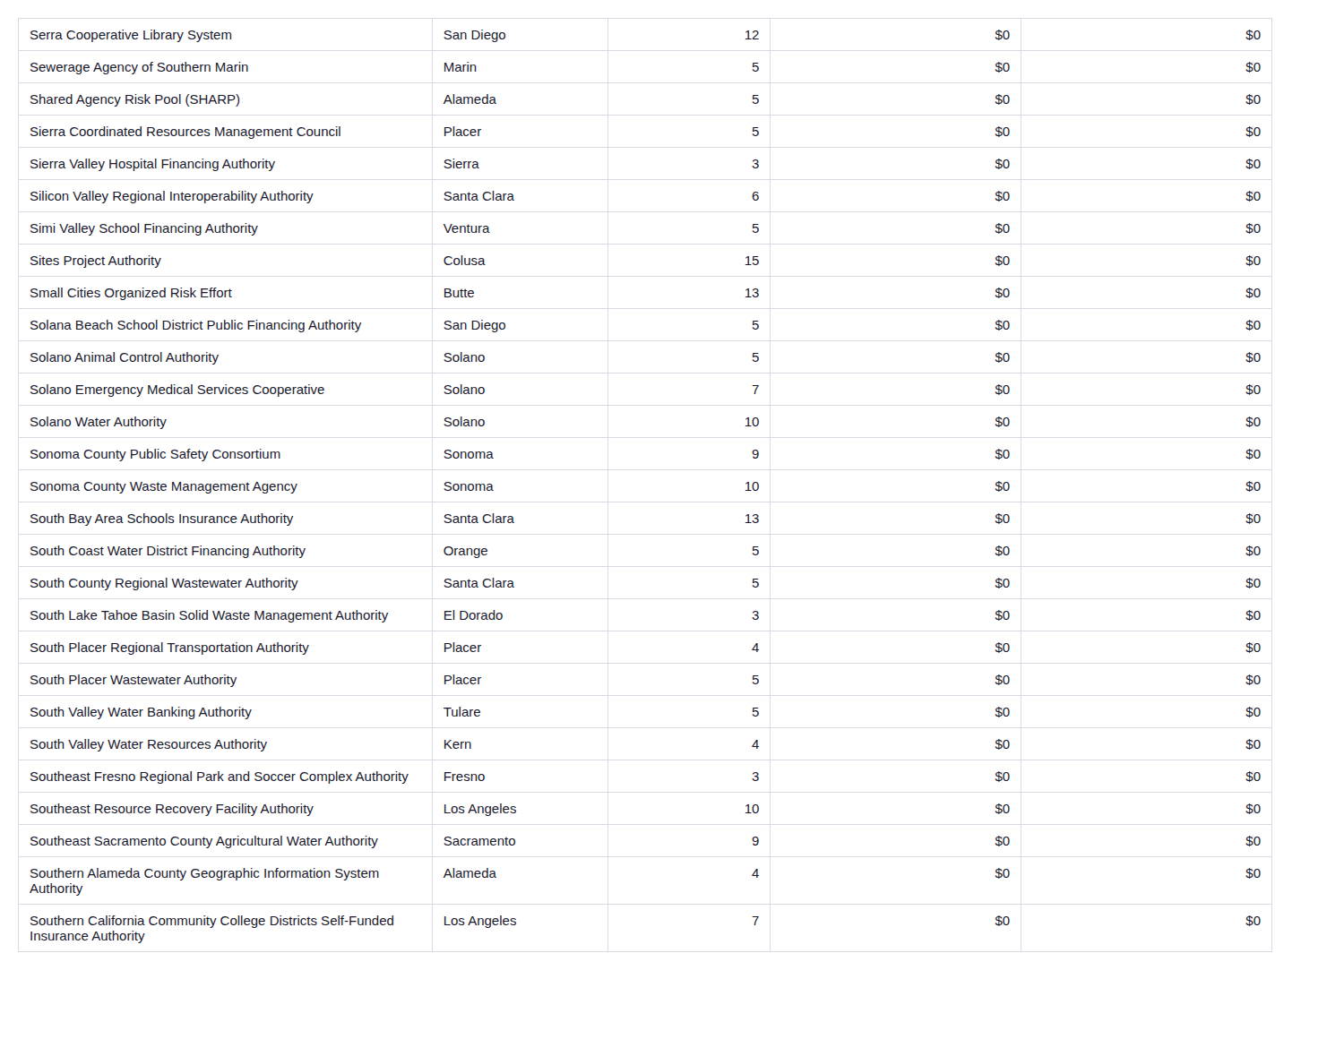| Serra Cooperative Library System | San Diego | 12 | $0 | $0 |
| Sewerage Agency of Southern Marin | Marin | 5 | $0 | $0 |
| Shared Agency Risk Pool (SHARP) | Alameda | 5 | $0 | $0 |
| Sierra Coordinated Resources Management Council | Placer | 5 | $0 | $0 |
| Sierra Valley Hospital Financing Authority | Sierra | 3 | $0 | $0 |
| Silicon Valley Regional Interoperability Authority | Santa Clara | 6 | $0 | $0 |
| Simi Valley School Financing Authority | Ventura | 5 | $0 | $0 |
| Sites Project Authority | Colusa | 15 | $0 | $0 |
| Small Cities Organized Risk Effort | Butte | 13 | $0 | $0 |
| Solana Beach School District Public Financing Authority | San Diego | 5 | $0 | $0 |
| Solano Animal Control Authority | Solano | 5 | $0 | $0 |
| Solano Emergency Medical Services Cooperative | Solano | 7 | $0 | $0 |
| Solano Water Authority | Solano | 10 | $0 | $0 |
| Sonoma County Public Safety Consortium | Sonoma | 9 | $0 | $0 |
| Sonoma County Waste Management Agency | Sonoma | 10 | $0 | $0 |
| South Bay Area Schools Insurance Authority | Santa Clara | 13 | $0 | $0 |
| South Coast Water District Financing Authority | Orange | 5 | $0 | $0 |
| South County Regional Wastewater Authority | Santa Clara | 5 | $0 | $0 |
| South Lake Tahoe Basin Solid Waste Management Authority | El Dorado | 3 | $0 | $0 |
| South Placer Regional Transportation Authority | Placer | 4 | $0 | $0 |
| South Placer Wastewater Authority | Placer | 5 | $0 | $0 |
| South Valley Water Banking Authority | Tulare | 5 | $0 | $0 |
| South Valley Water Resources Authority | Kern | 4 | $0 | $0 |
| Southeast Fresno Regional Park and Soccer Complex Authority | Fresno | 3 | $0 | $0 |
| Southeast Resource Recovery Facility Authority | Los Angeles | 10 | $0 | $0 |
| Southeast Sacramento County Agricultural Water Authority | Sacramento | 9 | $0 | $0 |
| Southern Alameda County Geographic Information System Authority | Alameda | 4 | $0 | $0 |
| Southern California Community College Districts Self-Funded Insurance Authority | Los Angeles | 7 | $0 | $0 |